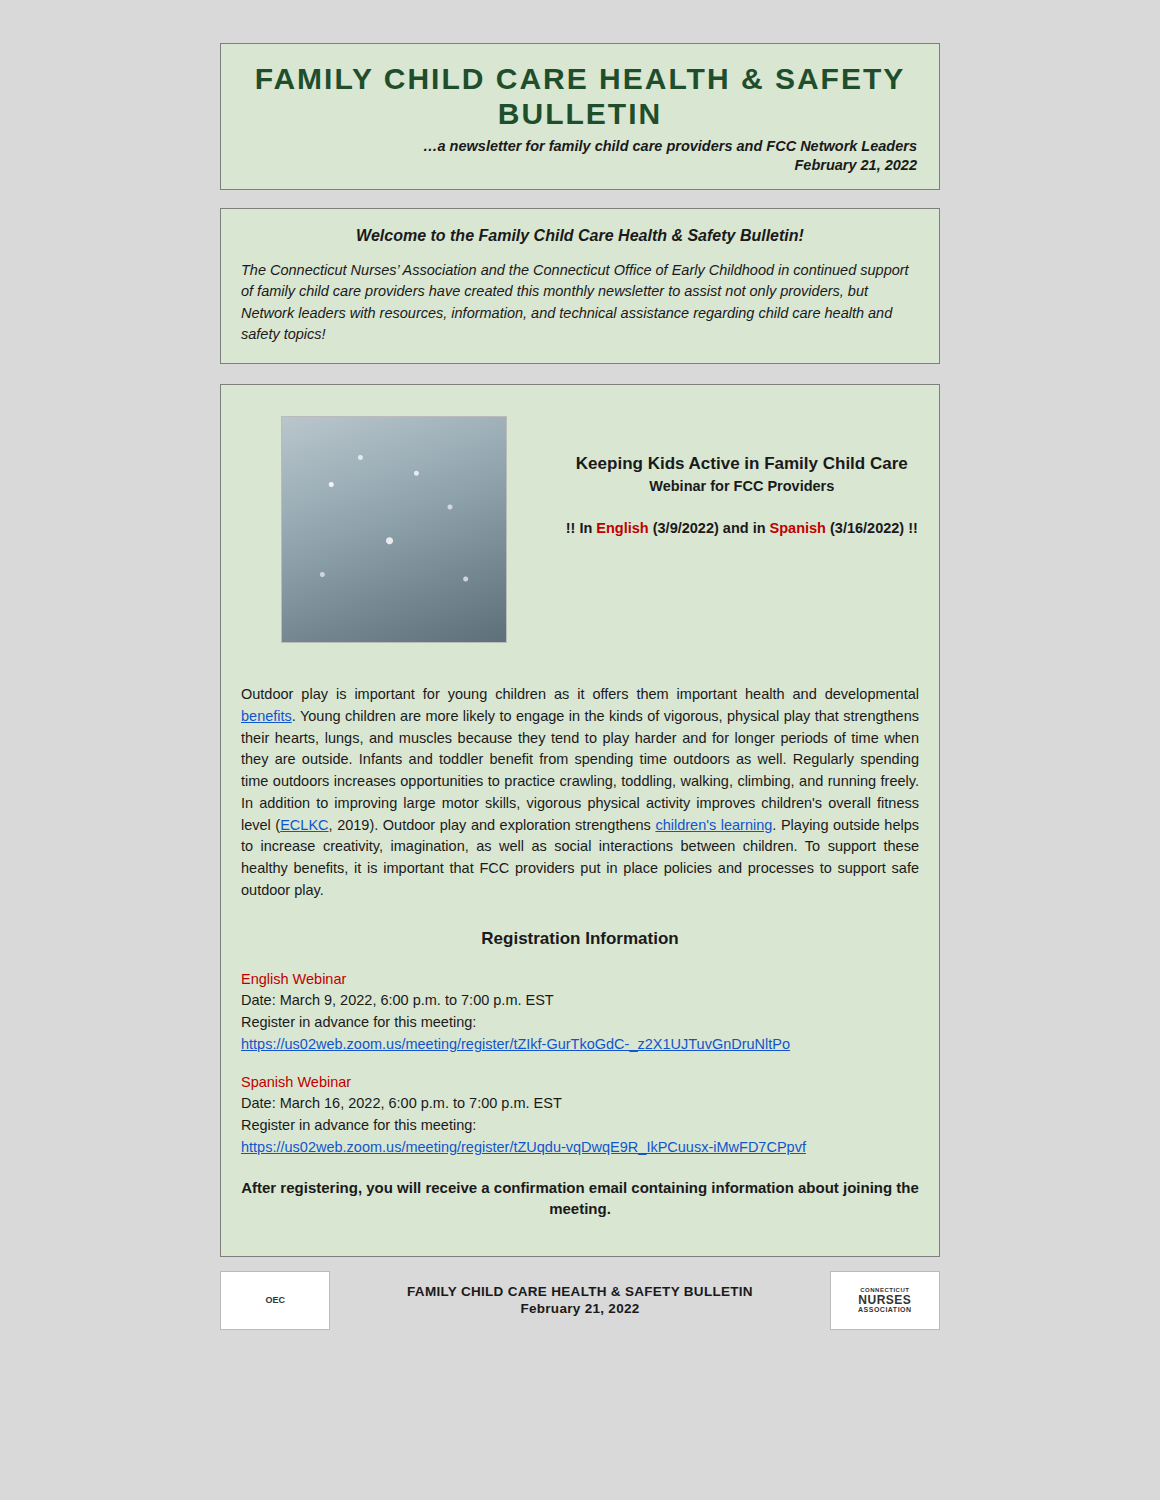Family Child Care Health & Safety Bulletin
…a newsletter for family child care providers and FCC Network Leaders
February 21, 2022
Welcome to the Family Child Care Health & Safety Bulletin!
The Connecticut Nurses’ Association and the Connecticut Office of Early Childhood in continued support of family child care providers have created this monthly newsletter to assist not only providers, but Network leaders with resources, information, and technical assistance regarding child care health and safety topics!
Keeping Kids Active in Family Child Care
Webinar for FCC Providers
!! In English (3/9/2022) and in Spanish (3/16/2022) !!
Outdoor play is important for young children as it offers them important health and developmental benefits. Young children are more likely to engage in the kinds of vigorous, physical play that strengthens their hearts, lungs, and muscles because they tend to play harder and for longer periods of time when they are outside. Infants and toddler benefit from spending time outdoors as well. Regularly spending time outdoors increases opportunities to practice crawling, toddling, walking, climbing, and running freely. In addition to improving large motor skills, vigorous physical activity improves children's overall fitness level (ECLKC, 2019). Outdoor play and exploration strengthens children's learning. Playing outside helps to increase creativity, imagination, as well as social interactions between children. To support these healthy benefits, it is important that FCC providers put in place policies and processes to support safe outdoor play.
Registration Information
English Webinar
Date: March 9, 2022, 6:00 p.m. to 7:00 p.m. EST
Register in advance for this meeting:
https://us02web.zoom.us/meeting/register/tZIkf-GurTkoGdC-_z2X1UJTuvGnDruNltPo
Spanish Webinar
Date: March 16, 2022, 6:00 p.m. to 7:00 p.m. EST
Register in advance for this meeting:
https://us02web.zoom.us/meeting/register/tZUqdu-vqDwqE9R_IkPCuusx-iMwFD7CPpvf
After registering, you will receive a confirmation email containing information about joining the meeting.
OEC
FAMILY CHILD CARE HEALTH & SAFETY BULLETIN
February 21, 2022
CONNECTICUT NURSES ASSOCIATION